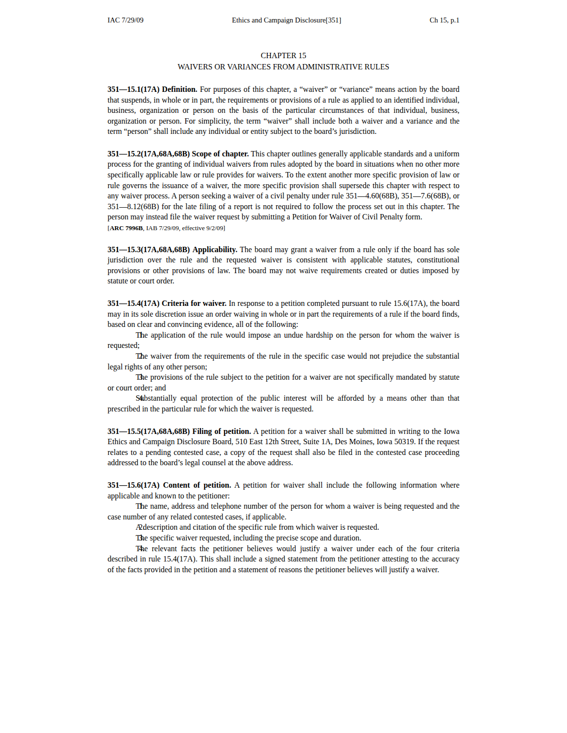IAC 7/29/09 Ethics and Campaign Disclosure[351] Ch 15, p.1
CHAPTER 15 WAIVERS OR VARIANCES FROM ADMINISTRATIVE RULES
351—15.1(17A) Definition. For purposes of this chapter, a “waiver” or “variance” means action by the board that suspends, in whole or in part, the requirements or provisions of a rule as applied to an identified individual, business, organization or person on the basis of the particular circumstances of that individual, business, organization or person. For simplicity, the term “waiver” shall include both a waiver and a variance and the term “person” shall include any individual or entity subject to the board’s jurisdiction.
351—15.2(17A,68A,68B) Scope of chapter. This chapter outlines generally applicable standards and a uniform process for the granting of individual waivers from rules adopted by the board in situations when no other more specifically applicable law or rule provides for waivers. To the extent another more specific provision of law or rule governs the issuance of a waiver, the more specific provision shall supersede this chapter with respect to any waiver process. A person seeking a waiver of a civil penalty under rule 351—4.60(68B), 351—7.6(68B), or 351—8.12(68B) for the late filing of a report is not required to follow the process set out in this chapter. The person may instead file the waiver request by submitting a Petition for Waiver of Civil Penalty form.
[ARC 7996B, IAB 7/29/09, effective 9/2/09]
351—15.3(17A,68A,68B) Applicability. The board may grant a waiver from a rule only if the board has sole jurisdiction over the rule and the requested waiver is consistent with applicable statutes, constitutional provisions or other provisions of law. The board may not waive requirements created or duties imposed by statute or court order.
351—15.4(17A) Criteria for waiver. In response to a petition completed pursuant to rule 15.6(17A), the board may in its sole discretion issue an order waiving in whole or in part the requirements of a rule if the board finds, based on clear and convincing evidence, all of the following:
1. The application of the rule would impose an undue hardship on the person for whom the waiver is requested;
2. The waiver from the requirements of the rule in the specific case would not prejudice the substantial legal rights of any other person;
3. The provisions of the rule subject to the petition for a waiver are not specifically mandated by statute or court order; and
4. Substantially equal protection of the public interest will be afforded by a means other than that prescribed in the particular rule for which the waiver is requested.
351—15.5(17A,68A,68B) Filing of petition. A petition for a waiver shall be submitted in writing to the Iowa Ethics and Campaign Disclosure Board, 510 East 12th Street, Suite 1A, Des Moines, Iowa 50319. If the request relates to a pending contested case, a copy of the request shall also be filed in the contested case proceeding addressed to the board’s legal counsel at the above address.
351—15.6(17A) Content of petition. A petition for waiver shall include the following information where applicable and known to the petitioner:
1. The name, address and telephone number of the person for whom a waiver is being requested and the case number of any related contested cases, if applicable.
2. A description and citation of the specific rule from which waiver is requested.
3. The specific waiver requested, including the precise scope and duration.
4. The relevant facts the petitioner believes would justify a waiver under each of the four criteria described in rule 15.4(17A). This shall include a signed statement from the petitioner attesting to the accuracy of the facts provided in the petition and a statement of reasons the petitioner believes will justify a waiver.